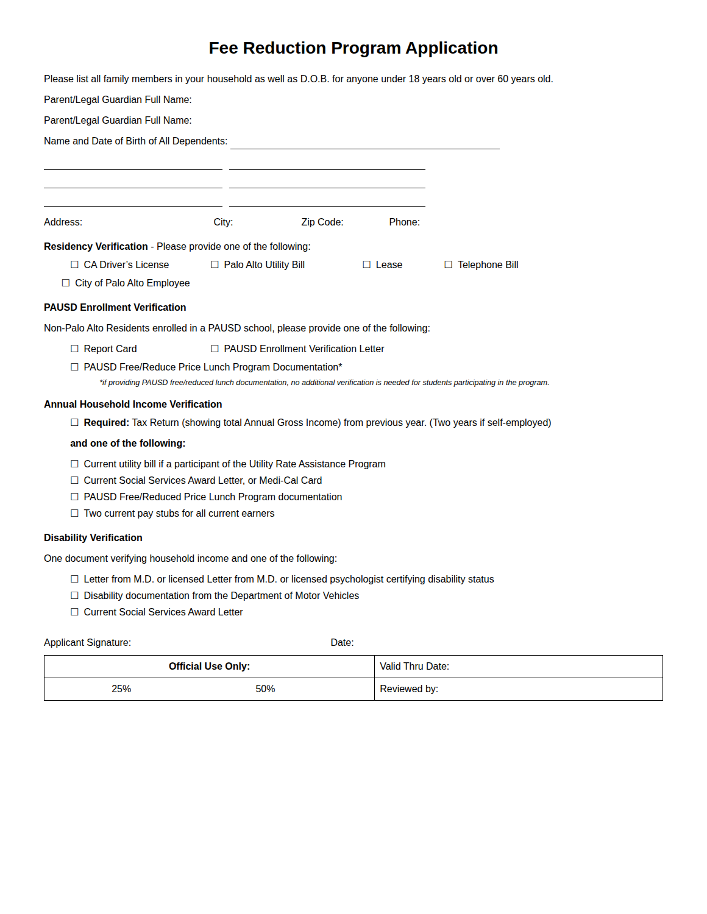Fee Reduction Program Application
Please list all family members in your household as well as D.O.B. for anyone under 18 years old or over 60 years old.
Parent/Legal Guardian Full Name:
Parent/Legal Guardian Full Name:
Name and Date of Birth of All Dependents:
Address: City: Zip Code: Phone:
Residency Verification - Please provide one of the following:
☐CA Driver’s License ☐Palo Alto Utility Bill ☐Lease ☐Telephone Bill
☐City of Palo Alto Employee
PAUSD Enrollment Verification
Non-Palo Alto Residents enrolled in a PAUSD school, please provide one of the following:
☐Report Card ☐PAUSD Enrollment Verification Letter
☐PAUSD Free/Reduce Price Lunch Program Documentation*
*if providing PAUSD free/reduced lunch documentation, no additional verification is needed for students participating in the program.
Annual Household Income Verification
☐Required: Tax Return (showing total Annual Gross Income) from previous year. (Two years if self-employed)
and one of the following:
☐Current utility bill if a participant of the Utility Rate Assistance Program
☐Current Social Services Award Letter, or Medi-Cal Card
☐PAUSD Free/Reduced Price Lunch Program documentation
☐Two current pay stubs for all current earners
Disability Verification
One document verifying household income and one of the following:
☐Letter from M.D. or licensed Letter from M.D. or licensed psychologist certifying disability status
☐Disability documentation from the Department of Motor Vehicles
☐Current Social Services Award Letter
Applicant Signature: Date:
| Official Use Only: | Valid Thru Date: |
| 25% 50% | Reviewed by: |